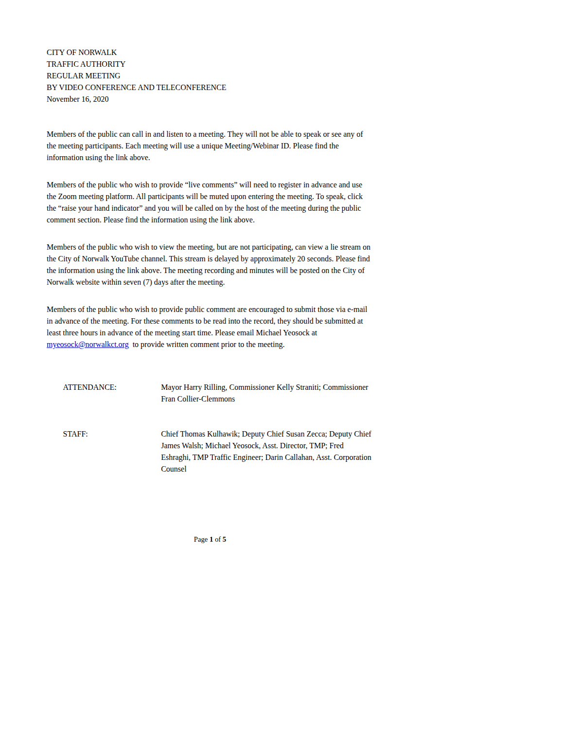City of Norwalk
Traffic Authority
Regular Meeting
By Video Conference and Teleconference
November 16, 2020
Members of the public can call in and listen to a meeting. They will not be able to speak or see any of the meeting participants. Each meeting will use a unique Meeting/Webinar ID. Please find the information using the link above.
Members of the public who wish to provide “live comments” will need to register in advance and use the Zoom meeting platform. All participants will be muted upon entering the meeting. To speak, click the “raise your hand indicator” and you will be called on by the host of the meeting during the public comment section. Please find the information using the link above.
Members of the public who wish to view the meeting, but are not participating, can view a lie stream on the City of Norwalk YouTube channel. This stream is delayed by approximately 20 seconds. Please find the information using the link above. The meeting recording and minutes will be posted on the City of Norwalk website within seven (7) days after the meeting.
Members of the public who wish to provide public comment are encouraged to submit those via e-mail in advance of the meeting. For these comments to be read into the record, they should be submitted at least three hours in advance of the meeting start time. Please email Michael Yeosock at myeosock@norwalkct.org to provide written comment prior to the meeting.
| ATTENDANCE: | Mayor Harry Rilling, Commissioner Kelly Straniti; Commissioner Fran Collier-Clemmons |
| STAFF: | Chief Thomas Kulhawik; Deputy Chief Susan Zecca; Deputy Chief James Walsh; Michael Yeosock, Asst. Director, TMP; Fred Eshraghi, TMP Traffic Engineer; Darin Callahan, Asst. Corporation Counsel |
Page 1 of 5